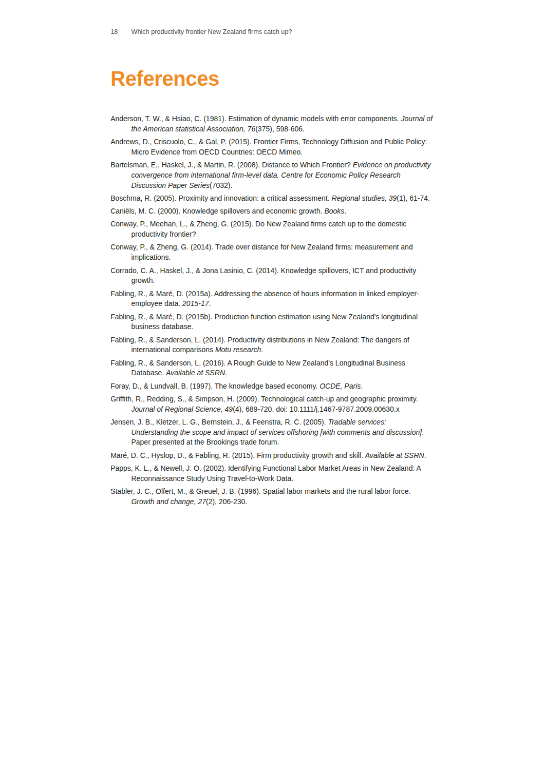18 Which productivity frontier New Zealand firms catch up?
References
Anderson, T. W., & Hsiao, C. (1981). Estimation of dynamic models with error components. Journal of the American statistical Association, 76(375), 598-606.
Andrews, D., Criscuolo, C., & Gal, P. (2015). Frontier Firms, Technology Diffusion and Public Policy: Micro Evidence from OECD Countries: OECD Mimeo.
Bartelsman, E., Haskel, J., & Martin, R. (2008). Distance to Which Frontier? Evidence on productivity convergence from international firm-level data. Centre for Economic Policy Research Discussion Paper Series(7032).
Boschma, R. (2005). Proximity and innovation: a critical assessment. Regional studies, 39(1), 61-74.
Caniëls, M. C. (2000). Knowledge spillovers and economic growth. Books.
Conway, P., Meehan, L., & Zheng, G. (2015). Do New Zealand firms catch up to the domestic productivity frontier?
Conway, P., & Zheng, G. (2014). Trade over distance for New Zealand firms: measurement and implications.
Corrado, C. A., Haskel, J., & Jona Lasinio, C. (2014). Knowledge spillovers, ICT and productivity growth.
Fabling, R., & Maré, D. (2015a). Addressing the absence of hours information in linked employer-employee data. 2015-17.
Fabling, R., & Maré, D. (2015b). Production function estimation using New Zealand's longitudinal business database.
Fabling, R., & Sanderson, L. (2014). Productivity distributions in New Zealand: The dangers of international comparisons Motu research.
Fabling, R., & Sanderson, L. (2016). A Rough Guide to New Zealand's Longitudinal Business Database. Available at SSRN.
Foray, D., & Lundvall, B. (1997). The knowledge based economy. OCDE, Paris.
Griffith, R., Redding, S., & Simpson, H. (2009). Technological catch-up and geographic proximity. Journal of Regional Science, 49(4), 689-720. doi: 10.1111/j.1467-9787.2009.00630.x
Jensen, J. B., Kletzer, L. G., Bernstein, J., & Feenstra, R. C. (2005). Tradable services: Understanding the scope and impact of services offshoring [with comments and discussion]. Paper presented at the Brookings trade forum.
Maré, D. C., Hyslop, D., & Fabling, R. (2015). Firm productivity growth and skill. Available at SSRN.
Papps, K. L., & Newell, J. O. (2002). Identifying Functional Labor Market Areas in New Zealand: A Reconnaissance Study Using Travel-to-Work Data.
Stabler, J. C., Olfert, M., & Greuel, J. B. (1996). Spatial labor markets and the rural labor force. Growth and change, 27(2), 206-230.